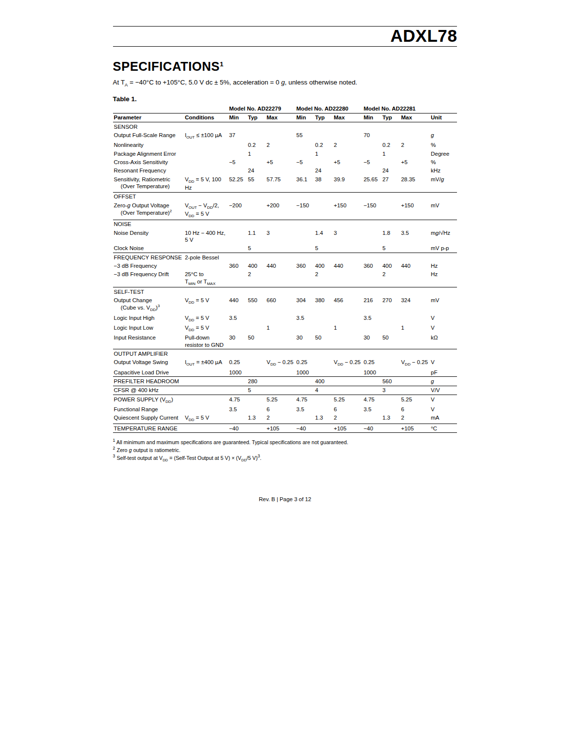ADXL78
SPECIFICATIONS1
At TA = −40°C to +105°C, 5.0 V dc ± 5%, acceleration = 0 g, unless otherwise noted.
Table 1.
| | | Model No. AD22279 | Model No. AD22280 | Model No. AD22281 | |
| --- | --- | --- | --- | --- | --- |
| Parameter | Conditions | Min | Typ | Max | Min | Typ | Max | Min | Typ | Max | Unit |
| SENSOR | | | | | | | | | | | |
| Output Full-Scale Range | I OUT ≤ ±100 µA | 37 | | | 55 | | | 70 | | | g |
| Nonlinearity | | | 0.2 | 2 | | 0.2 | 2 | | 0.2 | 2 | % |
| Package Alignment Error | | | 1 | | | 1 | | | 1 | | Degree |
| Cross-Axis Sensitivity | | −5 | | +5 | −5 | | +5 | −5 | | +5 | % |
| Resonant Frequency | | | 24 | | | 24 | | | 24 | | kHz |
| Sensitivity, Ratiometric (Over Temperature) | V DD = 5 V, 100 Hz | 52.25 | 55 | 57.75 | 36.1 | 38 | 39.9 | 25.65 | 27 | 28.35 | mV/ g |
| OFFSET | | | | | | | | | | | |
| Zero- g Output Voltage (Over Temperature) 2 | V OUT − V DD /2, V DD = 5 V | −200 | | +200 | −150 | | +150 | −150 | | +150 | mV |
| NOISE | | | | | | | | | | | |
| Noise Density | 10 Hz − 400 Hz, 5 V | | 1.1 | 3 | | 1.4 | 3 | | 1.8 | 3.5 | m g /√Hz |
| Clock Noise | | | 5 | | | 5 | | | 5 | | mV p-p |
| FREQUENCY RESPONSE | 2-pole Bessel | | | | | | | | | | |
| −3 dB Frequency | | 360 | 400 | 440 | 360 | 400 | 440 | 360 | 400 | 440 | Hz |
| −3 dB Frequency Drift | 25°C to T MIN or T MAX | | 2 | | | 2 | | | 2 | | Hz |
| SELF-TEST | | | | | | | | | | | |
| Output Change (Cube vs. V DD ) 3 | V DD = 5 V | 440 | 550 | 660 | 304 | 380 | 456 | 216 | 270 | 324 | mV |
| Logic Input High | V DD = 5 V | 3.5 | | | 3.5 | | | 3.5 | | | V |
| Logic Input Low | V DD = 5 V | | | 1 | | | 1 | | | 1 | V |
| Input Resistance | Pull-down resistor to GND | 30 | 50 | | 30 | 50 | | 30 | 50 | | kΩ |
| OUTPUT AMPLIFIER | | | | | | | | | | | |
| Output Voltage Swing | I OUT = ±400 µA | 0.25 | | V DD − 0.25 | 0.25 | | V DD − 0.25 | 0.25 | | V DD − 0.25 | V |
| Capacitive Load Drive | | 1000 | | | 1000 | | | 1000 | | | pF |
| PREFILTER HEADROOM | | | 280 | | | 400 | | | 560 | | g |
| CFSR @ 400 kHz | | | 5 | | | 4 | | | 3 | | V/V |
| POWER SUPPLY (V DD ) | | 4.75 | | 5.25 | 4.75 | | 5.25 | 4.75 | | 5.25 | V |
| Functional Range | | 3.5 | | 6 | 3.5 | | 6 | 3.5 | | 6 | V |
| Quiescent Supply Current | V DD = 5 V | | 1.3 | 2 | | 1.3 | 2 | | 1.3 | 2 | mA |
| TEMPERATURE RANGE | | −40 | | +105 | −40 | | +105 | −40 | | +105 | °C |
1 All minimum and maximum specifications are guaranteed. Typical specifications are not guaranteed.
2 Zero g output is ratiometric.
3 Self-test output at VDD = (Self-Test Output at 5 V) × (VDD/5 V)3.
Rev. B | Page 3 of 12